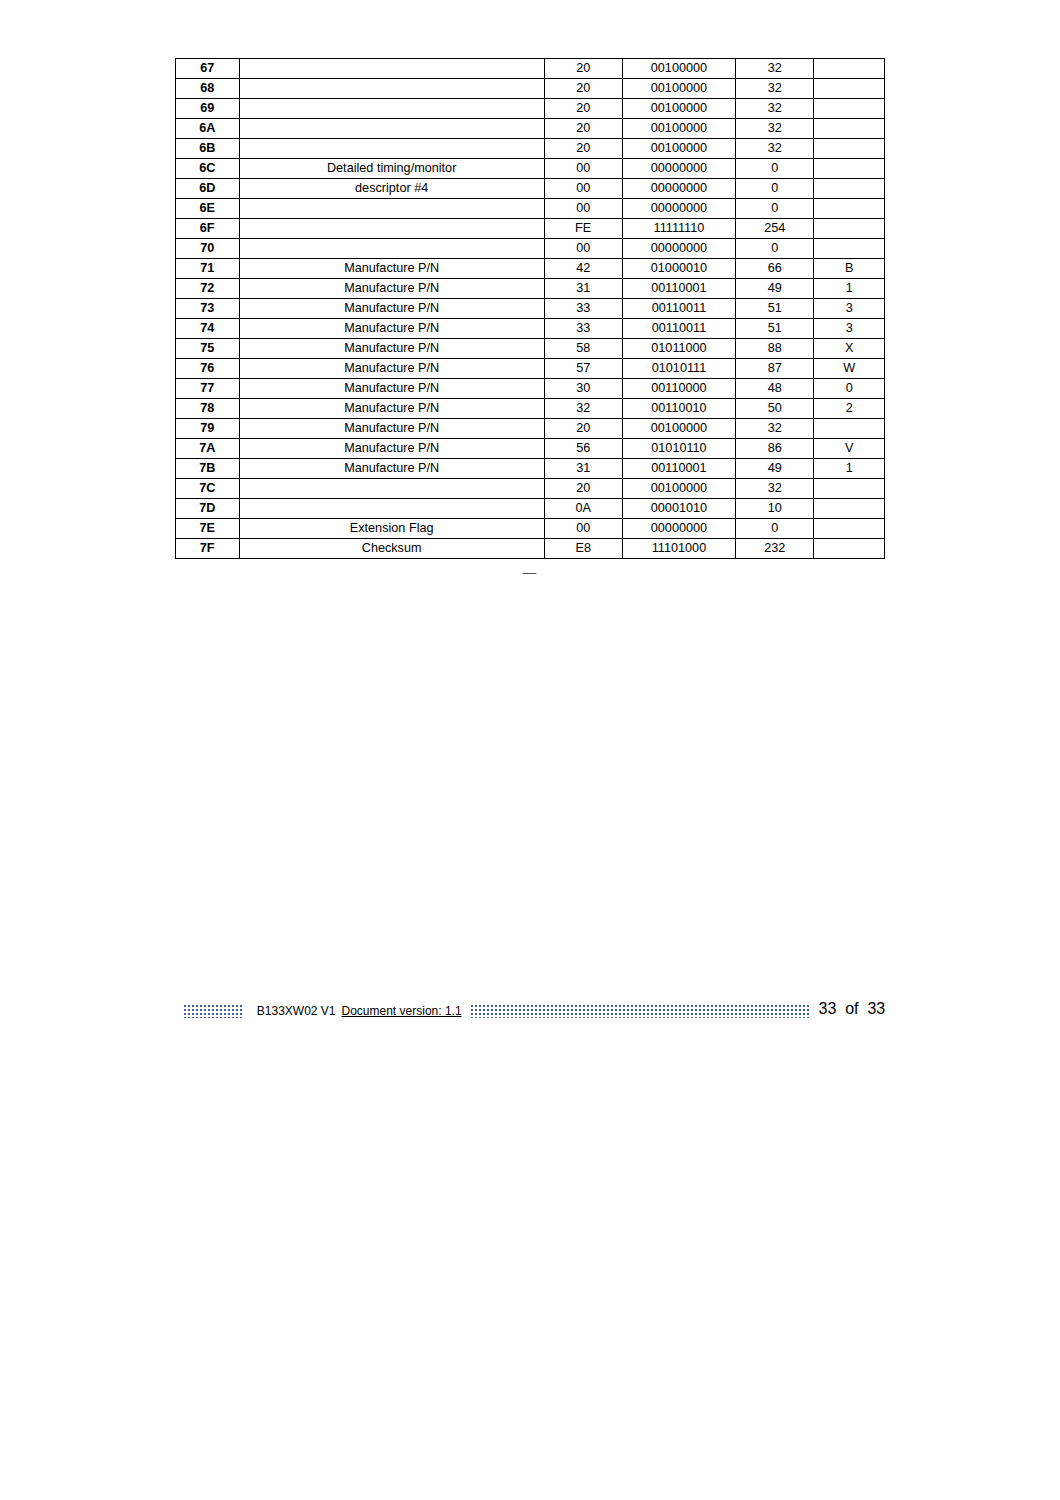| 67 | | 20 | 00100000 | 32 | |
| 68 | | 20 | 00100000 | 32 | |
| 69 | | 20 | 00100000 | 32 | |
| 6A | | 20 | 00100000 | 32 | |
| 6B | | 20 | 00100000 | 32 | |
| 6C | Detailed timing/monitor | 00 | 00000000 | 0 | |
| 6D | descriptor #4 | 00 | 00000000 | 0 | |
| 6E | | 00 | 00000000 | 0 | |
| 6F | | FE | 11111110 | 254 | |
| 70 | | 00 | 00000000 | 0 | |
| 71 | Manufacture P/N | 42 | 01000010 | 66 | B |
| 72 | Manufacture P/N | 31 | 00110001 | 49 | 1 |
| 73 | Manufacture P/N | 33 | 00110011 | 51 | 3 |
| 74 | Manufacture P/N | 33 | 00110011 | 51 | 3 |
| 75 | Manufacture P/N | 58 | 01011000 | 88 | X |
| 76 | Manufacture P/N | 57 | 01010111 | 87 | W |
| 77 | Manufacture P/N | 30 | 00110000 | 48 | 0 |
| 78 | Manufacture P/N | 32 | 00110010 | 50 | 2 |
| 79 | Manufacture P/N | 20 | 00100000 | 32 | |
| 7A | Manufacture P/N | 56 | 01010110 | 86 | V |
| 7B | Manufacture P/N | 31 | 00110001 | 49 | 1 |
| 7C | | 20 | 00100000 | 32 | |
| 7D | | 0A | 00001010 | 10 | |
| 7E | Extension Flag | 00 | 00000000 | 0 | |
| 7F | Checksum | E8 | 11101000 | 232 | |
—
B133XW02 V1 Document version: 1.1
33 of 33